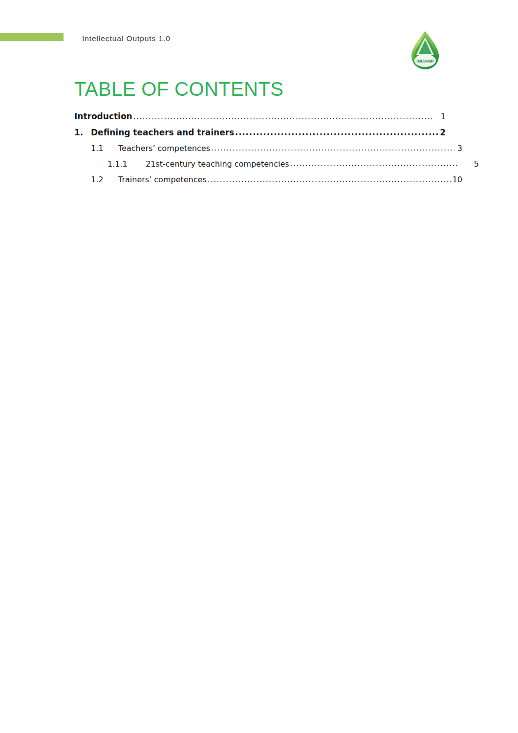Intellectual Outputs 1.0
INCAMP
TABLE OF CONTENTS
Introduction .................................................................................................. 1
1. Defining teachers and trainers ............................................................... 2
1.1 Teachers’ competences ..................................................................................... 3
1.1.1 21st-century teaching competencies ....................................................... 5
1.2 Trainers’ competences ..................................................................................... 10